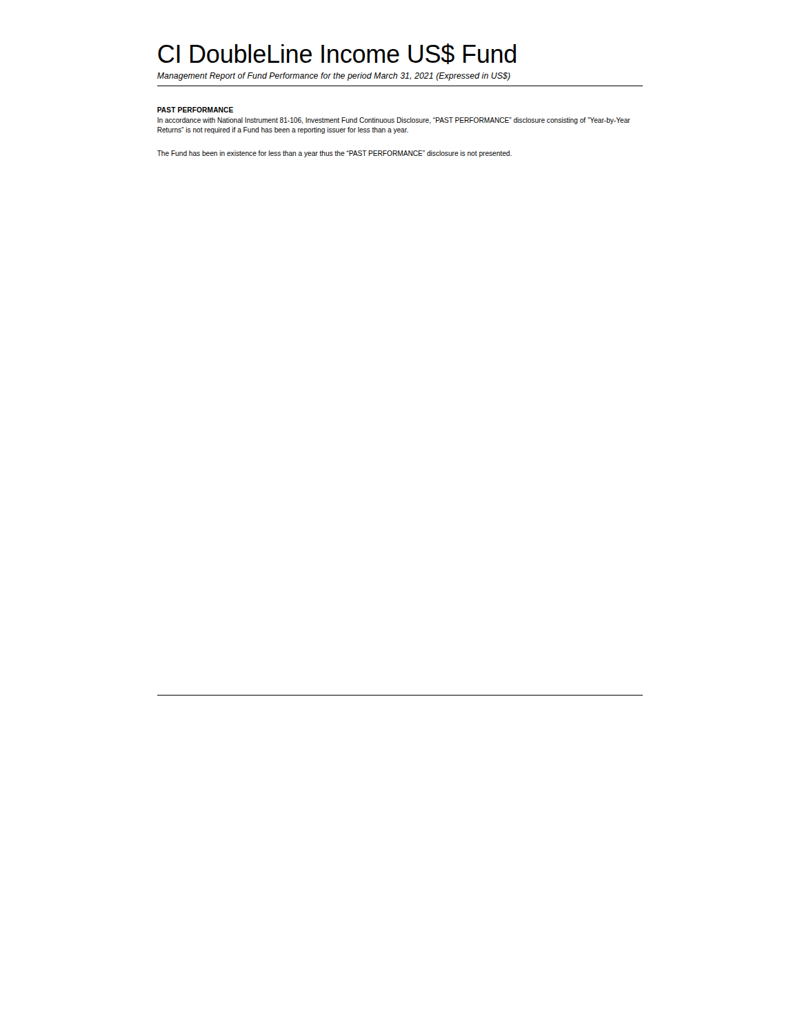CI DoubleLine Income US$ Fund
Management Report of Fund Performance for the period March 31, 2021 (Expressed in US$)
PAST PERFORMANCE
In accordance with National Instrument 81-106, Investment Fund Continuous Disclosure, “PAST PERFORMANCE” disclosure consisting of ”Year-by-Year Returns” is not required if a Fund has been a reporting issuer for less than a year.
The Fund has been in existence for less than a year thus the “PAST PERFORMANCE” disclosure is not presented.